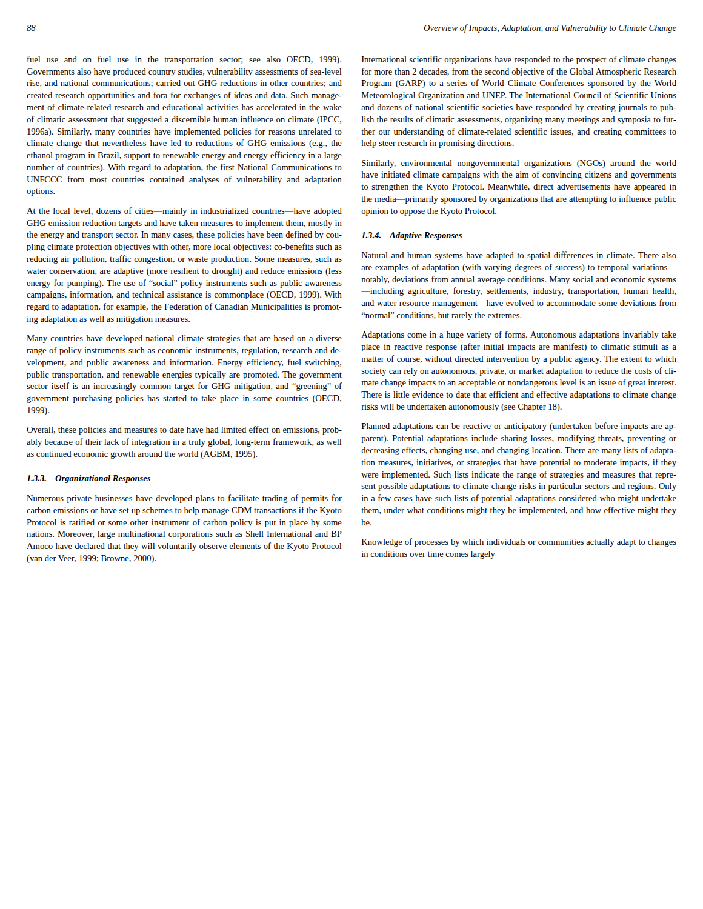88 Overview of Impacts, Adaptation, and Vulnerability to Climate Change
fuel use and on fuel use in the transportation sector; see also OECD, 1999). Governments also have produced country studies, vulnerability assessments of sea-level rise, and national communications; carried out GHG reductions in other countries; and created research opportunities and fora for exchanges of ideas and data. Such management of climate-related research and educational activities has accelerated in the wake of climatic assessment that suggested a discernible human influence on climate (IPCC, 1996a). Similarly, many countries have implemented policies for reasons unrelated to climate change that nevertheless have led to reductions of GHG emissions (e.g., the ethanol program in Brazil, support to renewable energy and energy efficiency in a large number of countries). With regard to adaptation, the first National Communications to UNFCCC from most countries contained analyses of vulnerability and adaptation options.
At the local level, dozens of cities—mainly in industrialized countries—have adopted GHG emission reduction targets and have taken measures to implement them, mostly in the energy and transport sector. In many cases, these policies have been defined by coupling climate protection objectives with other, more local objectives: co-benefits such as reducing air pollution, traffic congestion, or waste production. Some measures, such as water conservation, are adaptive (more resilient to drought) and reduce emissions (less energy for pumping). The use of “social” policy instruments such as public awareness campaigns, information, and technical assistance is commonplace (OECD, 1999). With regard to adaptation, for example, the Federation of Canadian Municipalities is promoting adaptation as well as mitigation measures.
Many countries have developed national climate strategies that are based on a diverse range of policy instruments such as economic instruments, regulation, research and development, and public awareness and information. Energy efficiency, fuel switching, public transportation, and renewable energies typically are promoted. The government sector itself is an increasingly common target for GHG mitigation, and “greening” of government purchasing policies has started to take place in some countries (OECD, 1999).
Overall, these policies and measures to date have had limited effect on emissions, probably because of their lack of integration in a truly global, long-term framework, as well as continued economic growth around the world (AGBM, 1995).
1.3.3. Organizational Responses
Numerous private businesses have developed plans to facilitate trading of permits for carbon emissions or have set up schemes to help manage CDM transactions if the Kyoto Protocol is ratified or some other instrument of carbon policy is put in place by some nations. Moreover, large multinational corporations such as Shell International and BP Amoco have declared that they will voluntarily observe elements of the Kyoto Protocol (van der Veer, 1999; Browne, 2000).
International scientific organizations have responded to the prospect of climate changes for more than 2 decades, from the second objective of the Global Atmospheric Research Program (GARP) to a series of World Climate Conferences sponsored by the World Meteorological Organization and UNEP. The International Council of Scientific Unions and dozens of national scientific societies have responded by creating journals to publish the results of climatic assessments, organizing many meetings and symposia to further our understanding of climate-related scientific issues, and creating committees to help steer research in promising directions.
Similarly, environmental nongovernmental organizations (NGOs) around the world have initiated climate campaigns with the aim of convincing citizens and governments to strengthen the Kyoto Protocol. Meanwhile, direct advertisements have appeared in the media—primarily sponsored by organizations that are attempting to influence public opinion to oppose the Kyoto Protocol.
1.3.4. Adaptive Responses
Natural and human systems have adapted to spatial differences in climate. There also are examples of adaptation (with varying degrees of success) to temporal variations—notably, deviations from annual average conditions. Many social and economic systems—including agriculture, forestry, settlements, industry, transportation, human health, and water resource management—have evolved to accommodate some deviations from “normal” conditions, but rarely the extremes.
Adaptations come in a huge variety of forms. Autonomous adaptations invariably take place in reactive response (after initial impacts are manifest) to climatic stimuli as a matter of course, without directed intervention by a public agency. The extent to which society can rely on autonomous, private, or market adaptation to reduce the costs of climate change impacts to an acceptable or nondangerous level is an issue of great interest. There is little evidence to date that efficient and effective adaptations to climate change risks will be undertaken autonomously (see Chapter 18).
Planned adaptations can be reactive or anticipatory (undertaken before impacts are apparent). Potential adaptations include sharing losses, modifying threats, preventing or decreasing effects, changing use, and changing location. There are many lists of adaptation measures, initiatives, or strategies that have potential to moderate impacts, if they were implemented. Such lists indicate the range of strategies and measures that represent possible adaptations to climate change risks in particular sectors and regions. Only in a few cases have such lists of potential adaptations considered who might undertake them, under what conditions might they be implemented, and how effective might they be.
Knowledge of processes by which individuals or communities actually adapt to changes in conditions over time comes largely